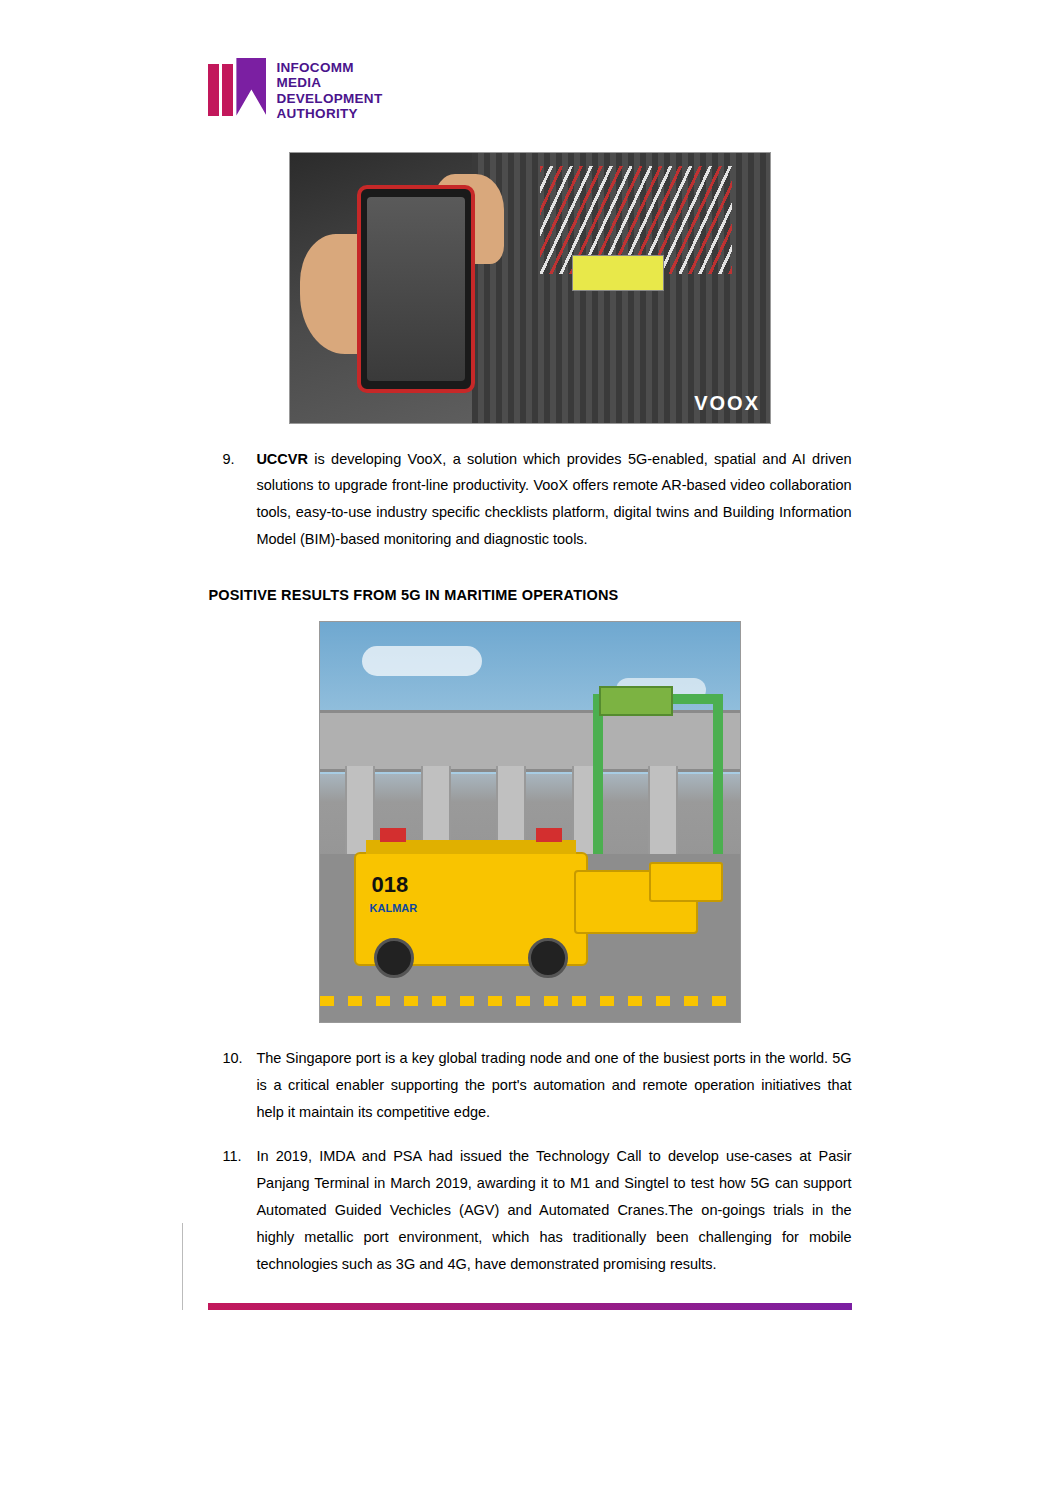INFOCOMM MEDIA DEVELOPMENT AUTHORITY
VOOX
UCCVR is developing VooX, a solution which provides 5G-enabled, spatial and AI driven solutions to upgrade front-line productivity. VooX offers remote AR-based video collaboration tools, easy-to-use industry specific checklists platform, digital twins and Building Information Model (BIM)-based monitoring and diagnostic tools.
POSITIVE RESULTS FROM 5G IN MARITIME OPERATIONS
018
KALMAR
The Singapore port is a key global trading node and one of the busiest ports in the world. 5G is a critical enabler supporting the port's automation and remote operation initiatives that help it maintain its competitive edge.
In 2019, IMDA and PSA had issued the Technology Call to develop use-cases at Pasir Panjang Terminal in March 2019, awarding it to M1 and Singtel to test how 5G can support Automated Guided Vechicles (AGV) and Automated Cranes.The on-goings trials in the highly metallic port environment, which has traditionally been challenging for mobile technologies such as 3G and 4G, have demonstrated promising results.